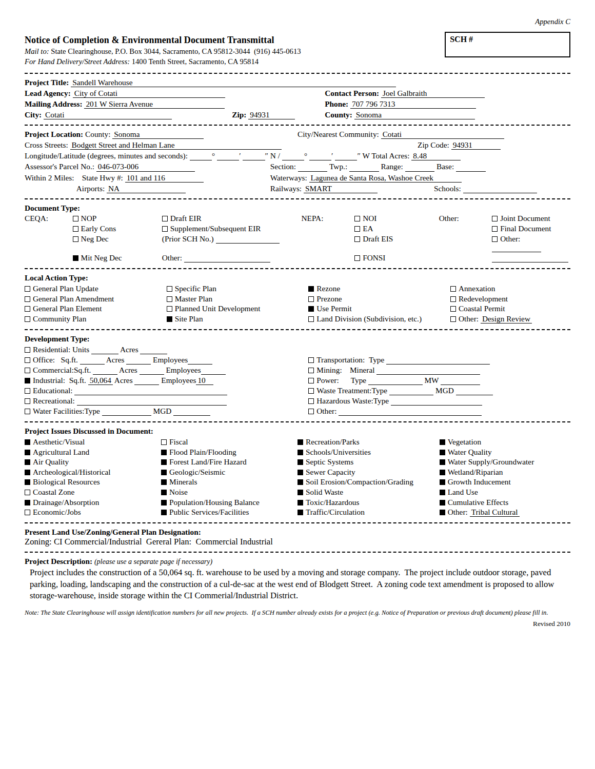Appendix C
Notice of Completion & Environmental Document Transmittal
Mail to: State Clearinghouse, P.O. Box 3044, Sacramento, CA 95812-3044 (916) 445-0613
For Hand Delivery/Street Address: 1400 Tenth Street, Sacramento, CA 95814
SCH #
Project Title: Sandell Warehouse
Lead Agency: City of Cotati
Contact Person: Joel Galbraith
Mailing Address: 201 W Sierra Avenue
Phone: 707 796 7313
City: Cotati
Zip: 94931
County: Sonoma
Project Location: County: Sonoma
City/Nearest Community: Cotati
Cross Streets: Bodgett Street and Helman Lane
Zip Code: 94931
Longitude/Latitude (degrees, minutes and seconds): ° ′ ″ N / ° ′ ″ W Total Acres: 8.48
Assessor's Parcel No.: 046-073-006
Section: Twp.: Range: Base:
Within 2 Miles: State Hwy #: 101 and 116
Waterways: Lagunea de Santa Rosa, Washoe Creek
Airports: NA
Railways: SMART
Schools:
Document Type:
| CEQA: | NOP | Draft EIR | NEPA: | NOI | Other: | Joint Document |
| | Early Cons | Supplement/Subsequent EIR | | EA | | Final Document |
| | Neg Dec | (Prior SCH No.) | | Draft EIS | | Other: |
| | Mit Neg Dec | Other: | | FONSI | | |
Local Action Type:
| General Plan Update | Specific Plan | Rezone | Annexation |
| General Plan Amendment | Master Plan | Prezone | Redevelopment |
| General Plan Element | Planned Unit Development | Use Permit | Coastal Permit |
| Community Plan | Site Plan | Land Division (Subdivision, etc.) | Other: Design Review |
Development Type:
| Residential: Units Acres | |
| Office: Sq.ft. Acres Employees | Transportation: Type |
| Commercial:Sq.ft. Acres Employees | Mining: Mineral |
| Industrial: Sq.ft. 50,064 Acres Employees 10 | Power: Type MW |
| Educational: | Waste Treatment:Type MGD |
| Recreational: | Hazardous Waste:Type |
| Water Facilities:Type MGD | Other: |
Project Issues Discussed in Document:
| Aesthetic/Visual | Fiscal | Recreation/Parks | Vegetation |
| Agricultural Land | Flood Plain/Flooding | Schools/Universities | Water Quality |
| Air Quality | Forest Land/Fire Hazard | Septic Systems | Water Supply/Groundwater |
| Archeological/Historical | Geologic/Seismic | Sewer Capacity | Wetland/Riparian |
| Biological Resources | Minerals | Soil Erosion/Compaction/Grading | Growth Inducement |
| Coastal Zone | Noise | Solid Waste | Land Use |
| Drainage/Absorption | Population/Housing Balance | Toxic/Hazardous | Cumulative Effects |
| Economic/Jobs | Public Services/Facilities | Traffic/Circulation | Other: Tribal Cultural |
Present Land Use/Zoning/General Plan Designation:
Zoning: CI Commercial/Industrial Gereral Plan: Commercial Industrial
Project Description: (please use a separate page if necessary)
Project includes the construction of a 50,064 sq. ft. warehouse to be used by a moving and storage company. The project include outdoor storage, paved parking, loading, landscaping and the construction of a cul-de-sac at the west end of Blodgett Street. A zoning code text amendment is proposed to allow storage-warehouse, inside storage within the CI Commerial/Industrial District.
Note: The State Clearinghouse will assign identification numbers for all new projects. If a SCH number already exists for a project (e.g. Notice of Preparation or previous draft document) please fill in.
Revised 2010